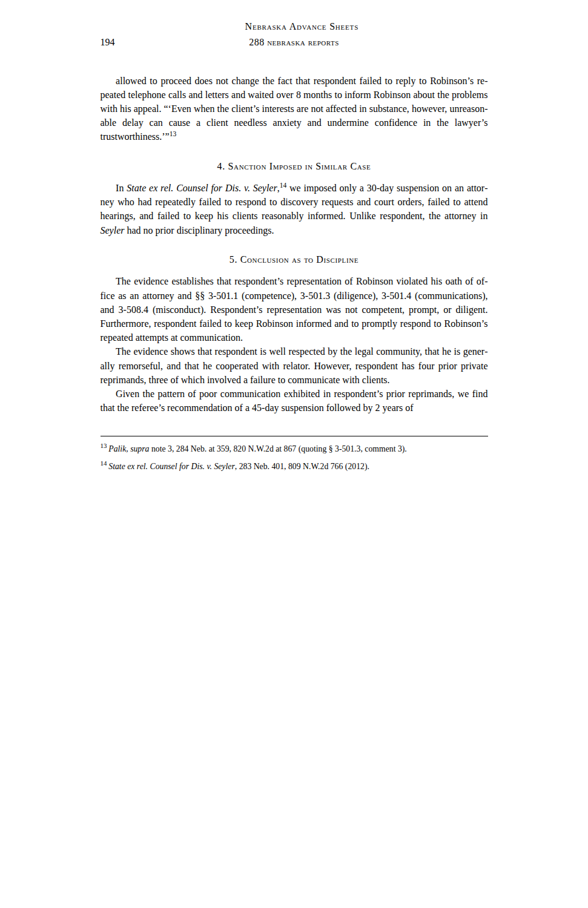Nebraska Advance Sheets
194 288 nebraska reports
allowed to proceed does not change the fact that respondent failed to reply to Robinson’s repeated telephone calls and letters and waited over 8 months to inform Robinson about the problems with his appeal. “‘Even when the client’s interests are not affected in substance, however, unreasonable delay can cause a client needless anxiety and undermine confidence in the lawyer’s trustworthiness.’”13
4. Sanction Imposed in Similar Case
In State ex rel. Counsel for Dis. v. Seyler,14 we imposed only a 30-day suspension on an attorney who had repeatedly failed to respond to discovery requests and court orders, failed to attend hearings, and failed to keep his clients reasonably informed. Unlike respondent, the attorney in Seyler had no prior disciplinary proceedings.
5. Conclusion as to Discipline
The evidence establishes that respondent’s representation of Robinson violated his oath of office as an attorney and §§ 3-501.1 (competence), 3-501.3 (diligence), 3-501.4 (communications), and 3-508.4 (misconduct). Respondent’s representation was not competent, prompt, or diligent. Furthermore, respondent failed to keep Robinson informed and to promptly respond to Robinson’s repeated attempts at communication.
The evidence shows that respondent is well respected by the legal community, that he is generally remorseful, and that he cooperated with relator. However, respondent has four prior private reprimands, three of which involved a failure to communicate with clients.
Given the pattern of poor communication exhibited in respondent’s prior reprimands, we find that the referee’s recommendation of a 45-day suspension followed by 2 years of
13 Palik, supra note 3, 284 Neb. at 359, 820 N.W.2d at 867 (quoting § 3-501.3, comment 3).
14 State ex rel. Counsel for Dis. v. Seyler, 283 Neb. 401, 809 N.W.2d 766 (2012).